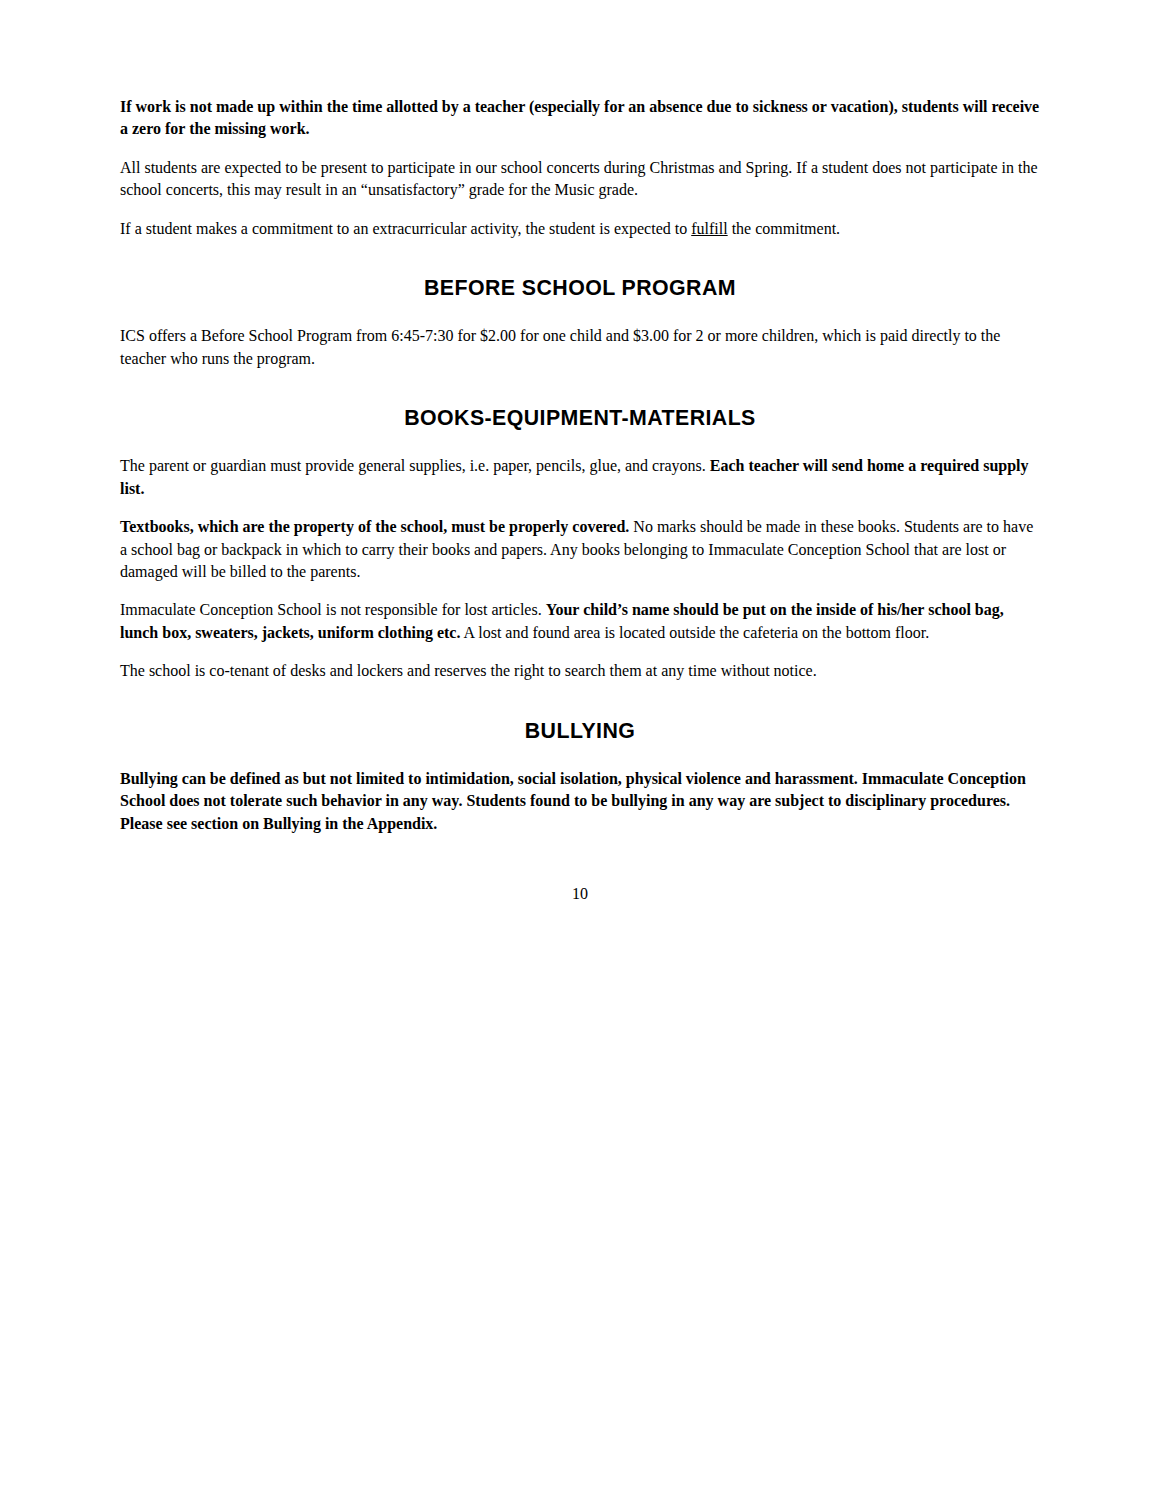If work is not made up within the time allotted by a teacher (especially for an absence due to sickness or vacation), students will receive a zero for the missing work.
All students are expected to be present to participate in our school concerts during Christmas and Spring. If a student does not participate in the school concerts, this may result in an “unsatisfactory” grade for the Music grade.
If a student makes a commitment to an extracurricular activity, the student is expected to fulfill the commitment.
BEFORE SCHOOL PROGRAM
ICS offers a Before School Program from 6:45-7:30 for $2.00 for one child and $3.00 for 2 or more children, which is paid directly to the teacher who runs the program.
BOOKS-EQUIPMENT-MATERIALS
The parent or guardian must provide general supplies, i.e. paper, pencils, glue, and crayons. Each teacher will send home a required supply list.
Textbooks, which are the property of the school, must be properly covered. No marks should be made in these books. Students are to have a school bag or backpack in which to carry their books and papers. Any books belonging to Immaculate Conception School that are lost or damaged will be billed to the parents.
Immaculate Conception School is not responsible for lost articles. Your child’s name should be put on the inside of his/her school bag, lunch box, sweaters, jackets, uniform clothing etc. A lost and found area is located outside the cafeteria on the bottom floor.
The school is co-tenant of desks and lockers and reserves the right to search them at any time without notice.
BULLYING
Bullying can be defined as but not limited to intimidation, social isolation, physical violence and harassment. Immaculate Conception School does not tolerate such behavior in any way. Students found to be bullying in any way are subject to disciplinary procedures. Please see section on Bullying in the Appendix.
10